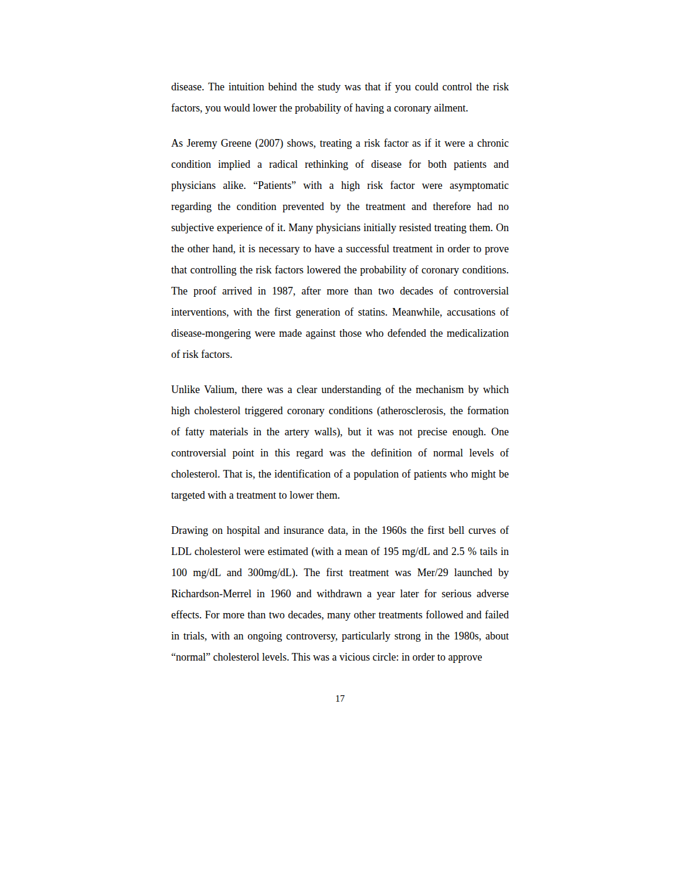disease. The intuition behind the study was that if you could control the risk factors, you would lower the probability of having a coronary ailment.
As Jeremy Greene (2007) shows, treating a risk factor as if it were a chronic condition implied a radical rethinking of disease for both patients and physicians alike. “Patients” with a high risk factor were asymptomatic regarding the condition prevented by the treatment and therefore had no subjective experience of it. Many physicians initially resisted treating them. On the other hand, it is necessary to have a successful treatment in order to prove that controlling the risk factors lowered the probability of coronary conditions. The proof arrived in 1987, after more than two decades of controversial interventions, with the first generation of statins. Meanwhile, accusations of disease-mongering were made against those who defended the medicalization of risk factors.
Unlike Valium, there was a clear understanding of the mechanism by which high cholesterol triggered coronary conditions (atherosclerosis, the formation of fatty materials in the artery walls), but it was not precise enough. One controversial point in this regard was the definition of normal levels of cholesterol. That is, the identification of a population of patients who might be targeted with a treatment to lower them.
Drawing on hospital and insurance data, in the 1960s the first bell curves of LDL cholesterol were estimated (with a mean of 195 mg/dL and 2.5 % tails in 100 mg/dL and 300mg/dL). The first treatment was Mer/29 launched by Richardson-Merrel in 1960 and withdrawn a year later for serious adverse effects. For more than two decades, many other treatments followed and failed in trials, with an ongoing controversy, particularly strong in the 1980s, about “normal” cholesterol levels. This was a vicious circle: in order to approve
17